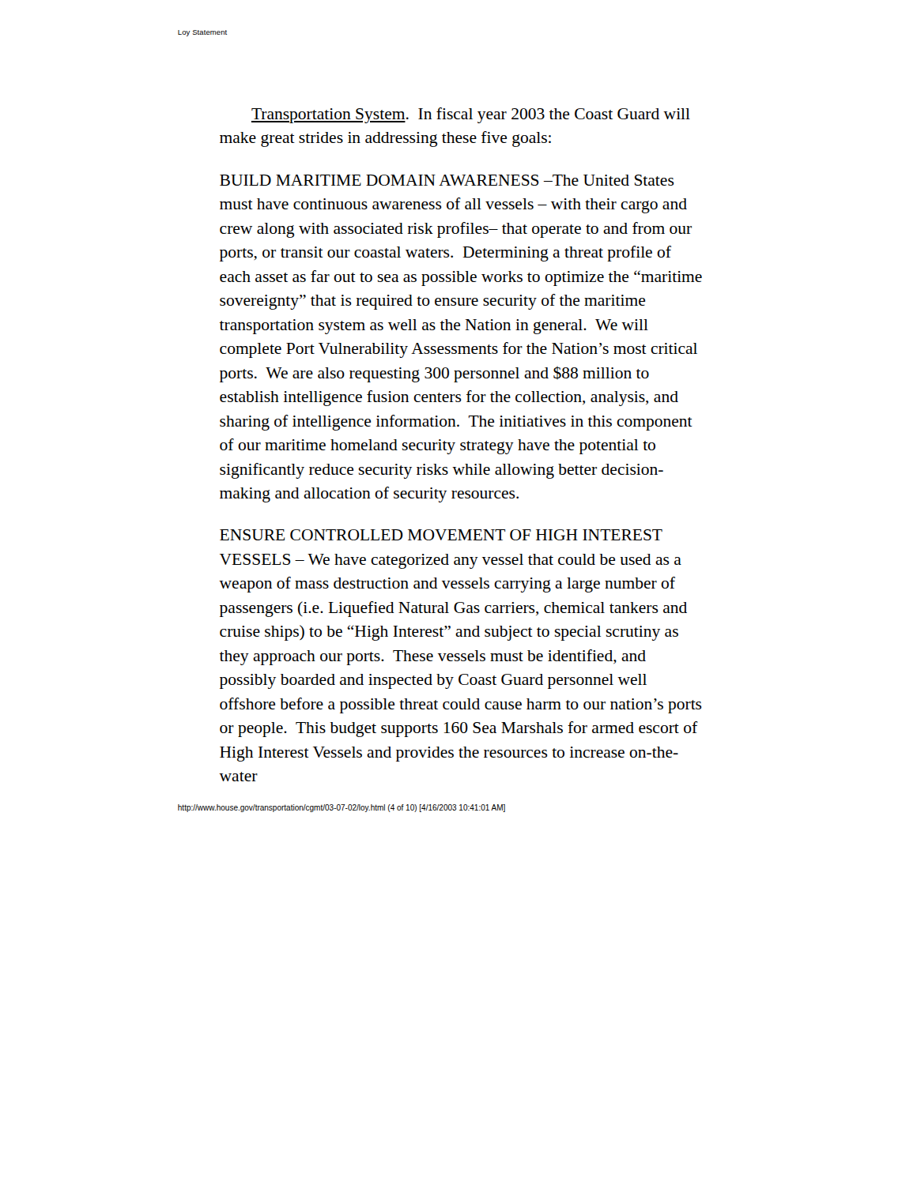Loy Statement
Transportation System. In fiscal year 2003 the Coast Guard will make great strides in addressing these five goals:
BUILD MARITIME DOMAIN AWARENESS –The United States must have continuous awareness of all vessels – with their cargo and crew along with associated risk profiles– that operate to and from our ports, or transit our coastal waters. Determining a threat profile of each asset as far out to sea as possible works to optimize the “maritime sovereignty” that is required to ensure security of the maritime transportation system as well as the Nation in general. We will complete Port Vulnerability Assessments for the Nation’s most critical ports. We are also requesting 300 personnel and $88 million to establish intelligence fusion centers for the collection, analysis, and sharing of intelligence information. The initiatives in this component of our maritime homeland security strategy have the potential to significantly reduce security risks while allowing better decision-making and allocation of security resources.
ENSURE CONTROLLED MOVEMENT OF HIGH INTEREST VESSELS – We have categorized any vessel that could be used as a weapon of mass destruction and vessels carrying a large number of passengers (i.e. Liquefied Natural Gas carriers, chemical tankers and cruise ships) to be “High Interest” and subject to special scrutiny as they approach our ports. These vessels must be identified, and possibly boarded and inspected by Coast Guard personnel well offshore before a possible threat could cause harm to our nation’s ports or people. This budget supports 160 Sea Marshals for armed escort of High Interest Vessels and provides the resources to increase on-the-water
http://www.house.gov/transportation/cgmt/03-07-02/loy.html (4 of 10) [4/16/2003 10:41:01 AM]